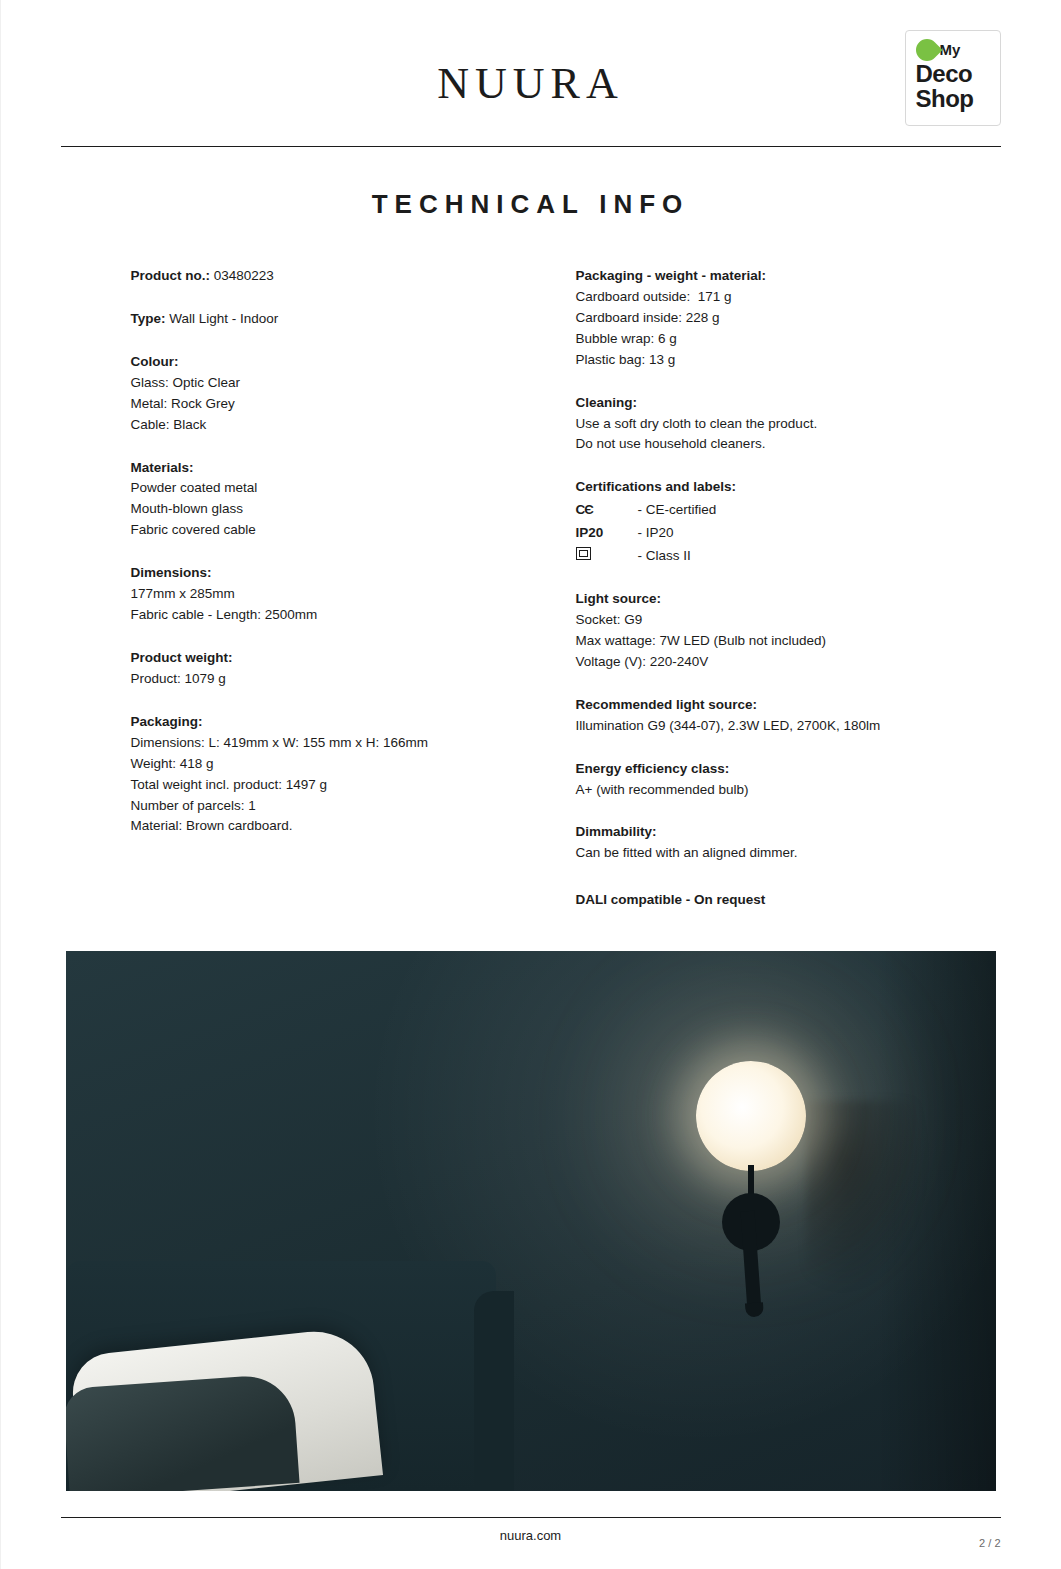NUURA
My
Deco
Shop
TECHNICAL INFO
Product no.: 03480223
Type: Wall Light - Indoor
Colour:
Glass: Optic Clear
Metal: Rock Grey
Cable: Black
Materials:
Powder coated metal
Mouth-blown glass
Fabric covered cable
Dimensions:
177mm x 285mm
Fabric cable - Length: 2500mm
Product weight:
Product: 1079 g
Packaging:
Dimensions: L: 419mm x W: 155 mm x H: 166mm
Weight: 418 g
Total weight incl. product: 1497 g
Number of parcels: 1
Material: Brown cardboard.
Packaging - weight - material:
Cardboard outside: 171 g
Cardboard inside: 228 g
Bubble wrap: 6 g
Plastic bag: 13 g
Cleaning:
Use a soft dry cloth to clean the product.
Do not use household cleaners.
Certifications and labels:
CЄ - CE-certified
IP20 - IP20
- Class II
Light source:
Socket: G9
Max wattage: 7W LED (Bulb not included)
Voltage (V): 220-240V
Recommended light source:
Illumination G9 (344-07), 2.3W LED, 2700K, 180lm
Energy efficiency class:
A+ (with recommended bulb)
Dimmability:
Can be fitted with an aligned dimmer.
DALI compatible - On request
nuura.com 2 / 2